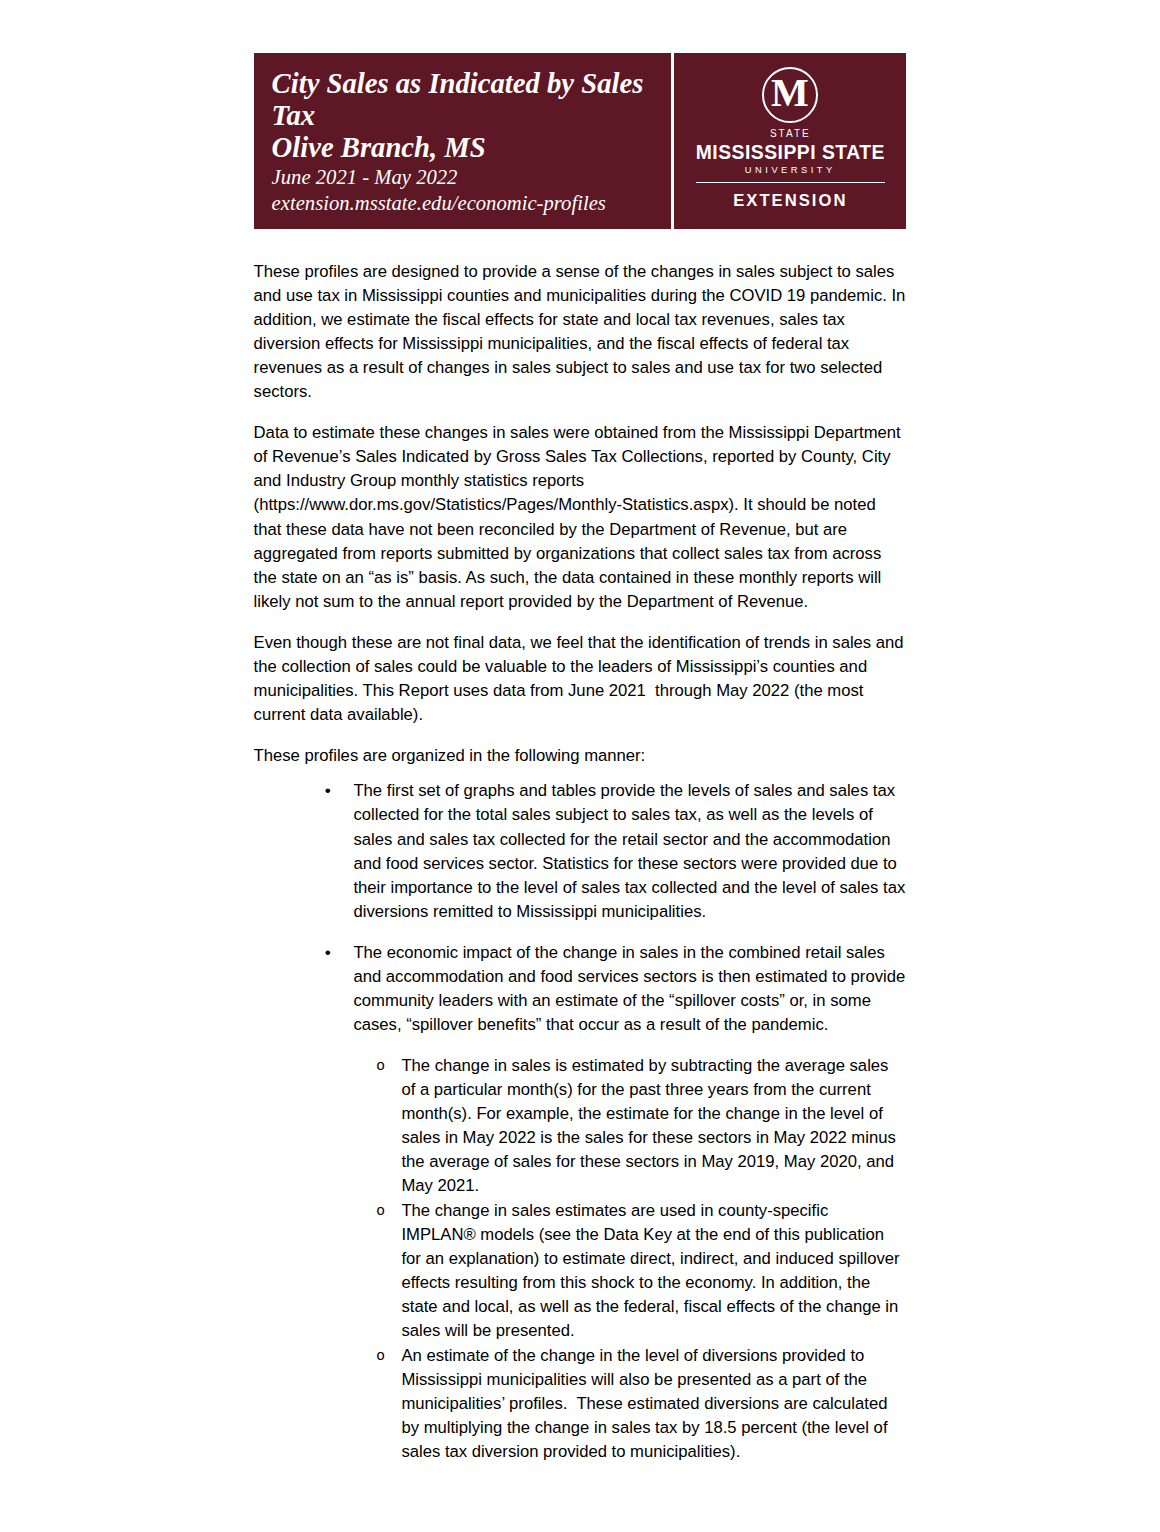City Sales as Indicated by Sales Tax
Olive Branch, MS
June 2021 - May 2022
extension.msstate.edu/economic-profiles
M
State
MISSISSIPPI STATE
UNIVERSITY
EXTENSION
These profiles are designed to provide a sense of the changes in sales subject to sales and use tax in Mississippi counties and municipalities during the COVID 19 pandemic. In addition, we estimate the fiscal effects for state and local tax revenues, sales tax diversion effects for Mississippi municipalities, and the fiscal effects of federal tax revenues as a result of changes in sales subject to sales and use tax for two selected sectors.
Data to estimate these changes in sales were obtained from the Mississippi Department of Revenue’s Sales Indicated by Gross Sales Tax Collections, reported by County, City and Industry Group monthly statistics reports (https://www.dor.ms.gov/Statistics/Pages/Monthly-Statistics.aspx). It should be noted that these data have not been reconciled by the Department of Revenue, but are aggregated from reports submitted by organizations that collect sales tax from across the state on an “as is” basis. As such, the data contained in these monthly reports will likely not sum to the annual report provided by the Department of Revenue.
Even though these are not final data, we feel that the identification of trends in sales and the collection of sales could be valuable to the leaders of Mississippi’s counties and municipalities. This Report uses data from June 2021 through May 2022 (the most current data available).
These profiles are organized in the following manner:
The first set of graphs and tables provide the levels of sales and sales tax collected for the total sales subject to sales tax, as well as the levels of sales and sales tax collected for the retail sector and the accommodation and food services sector. Statistics for these sectors were provided due to their importance to the level of sales tax collected and the level of sales tax diversions remitted to Mississippi municipalities.
The economic impact of the change in sales in the combined retail sales and accommodation and food services sectors is then estimated to provide community leaders with an estimate of the “spillover costs” or, in some cases, “spillover benefits” that occur as a result of the pandemic.
The change in sales is estimated by subtracting the average sales of a particular month(s) for the past three years from the current month(s). For example, the estimate for the change in the level of sales in May 2022 is the sales for these sectors in May 2022 minus the average of sales for these sectors in May 2019, May 2020, and May 2021.
The change in sales estimates are used in county-specific IMPLAN® models (see the Data Key at the end of this publication for an explanation) to estimate direct, indirect, and induced spillover effects resulting from this shock to the economy. In addition, the state and local, as well as the federal, fiscal effects of the change in sales will be presented.
An estimate of the change in the level of diversions provided to Mississippi municipalities will also be presented as a part of the municipalities’ profiles. These estimated diversions are calculated by multiplying the change in sales tax by 18.5 percent (the level of sales tax diversion provided to municipalities).